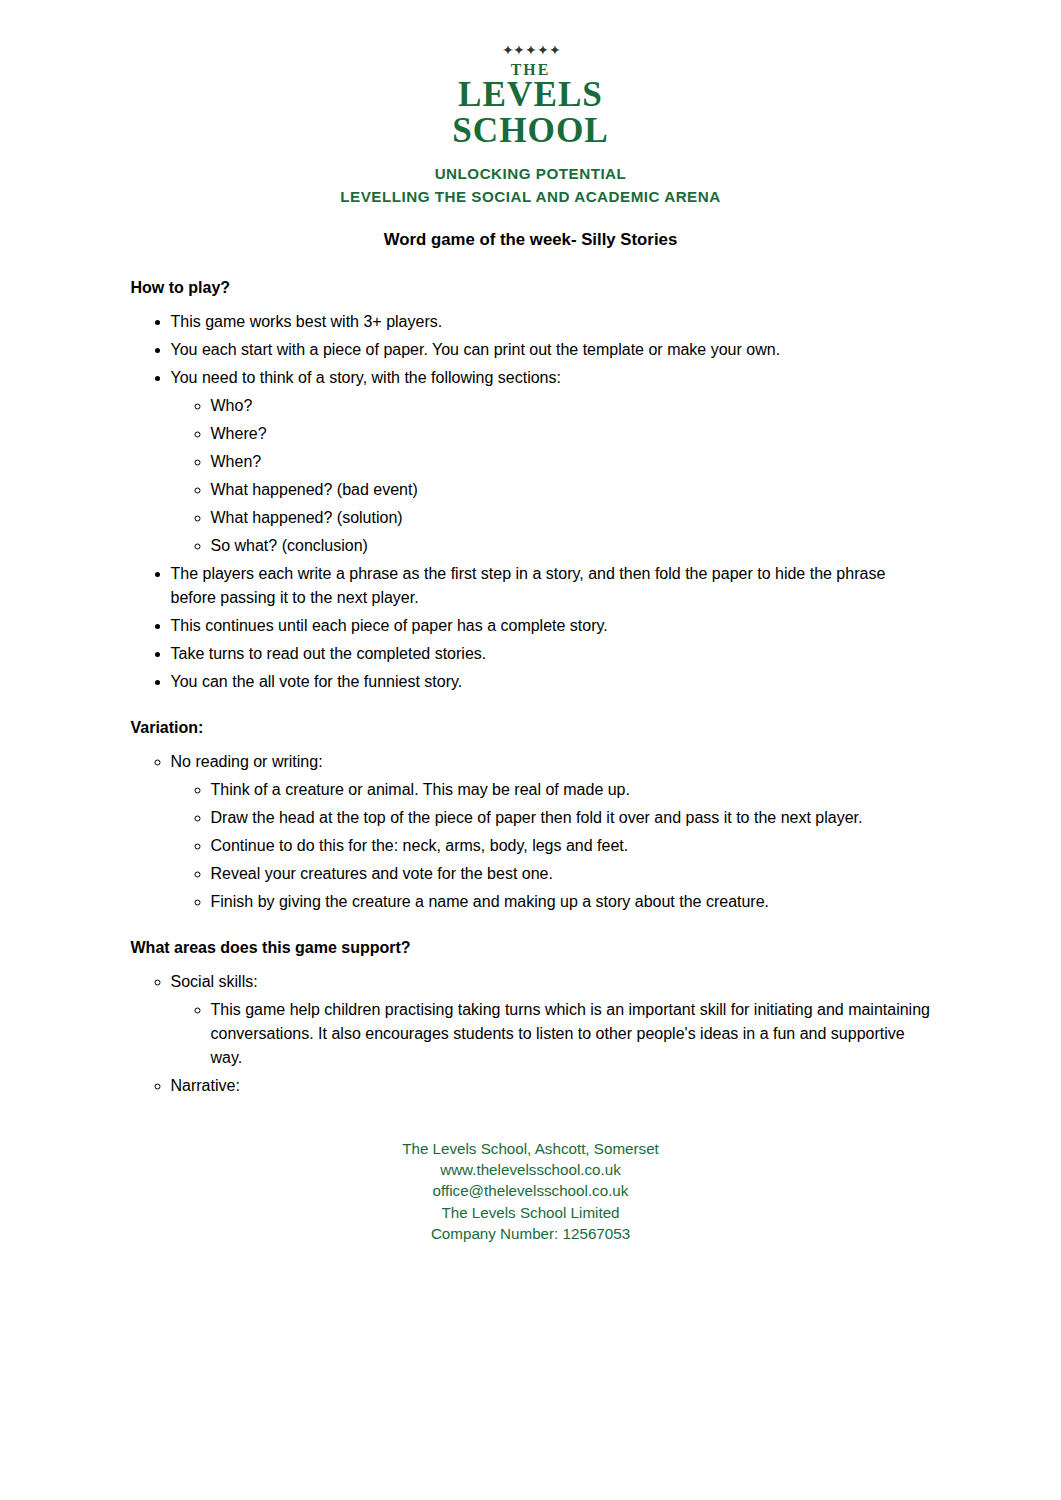✦ ✦ ✦ ✦ ✦
THELEVELS
SCHOOL
UNLOCKING POTENTIAL
LEVELLING THE SOCIAL AND ACADEMIC ARENA
Word game of the week- Silly Stories
How to play?
This game works best with 3+ players.
You each start with a piece of paper. You can print out the template or make your own.
You need to think of a story, with the following sections:
Who?
Where?
When?
What happened? (bad event)
What happened? (solution)
So what? (conclusion)
The players each write a phrase as the first step in a story, and then fold the paper to hide the phrase before passing it to the next player.
This continues until each piece of paper has a complete story.
Take turns to read out the completed stories.
You can the all vote for the funniest story.
Variation:
No reading or writing:
Think of a creature or animal. This may be real of made up.
Draw the head at the top of the piece of paper then fold it over and pass it to the next player.
Continue to do this for the: neck, arms, body, legs and feet.
Reveal your creatures and vote for the best one.
Finish by giving the creature a name and making up a story about the creature.
What areas does this game support?
Social skills:
This game help children practising taking turns which is an important skill for initiating and maintaining conversations. It also encourages students to listen to other people's ideas in a fun and supportive way.
Narrative:
The Levels School, Ashcott, Somerset
www.thelevelsschool.co.uk
office@thelevelsschool.co.uk
The Levels School Limited
Company Number: 12567053